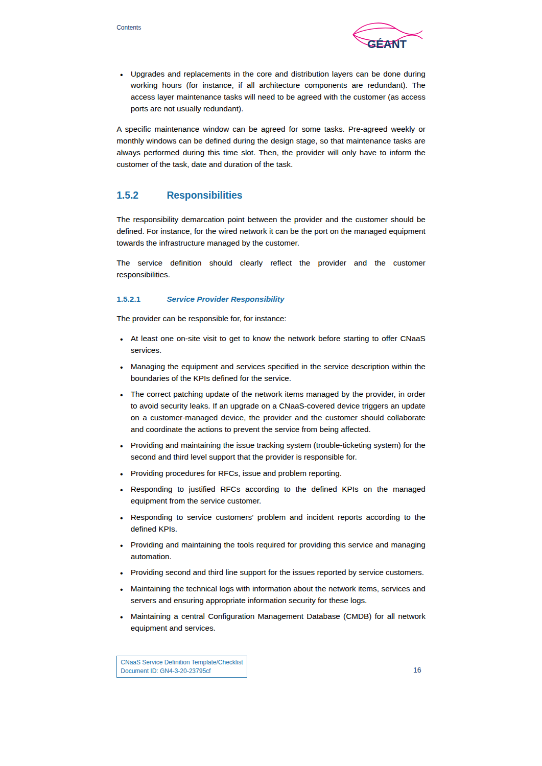Contents
GÉANT
Upgrades and replacements in the core and distribution layers can be done during working hours (for instance, if all architecture components are redundant). The access layer maintenance tasks will need to be agreed with the customer (as access ports are not usually redundant).
A specific maintenance window can be agreed for some tasks. Pre-agreed weekly or monthly windows can be defined during the design stage, so that maintenance tasks are always performed during this time slot. Then, the provider will only have to inform the customer of the task, date and duration of the task.
1.5.2 Responsibilities
The responsibility demarcation point between the provider and the customer should be defined. For instance, for the wired network it can be the port on the managed equipment towards the infrastructure managed by the customer.
The service definition should clearly reflect the provider and the customer responsibilities.
1.5.2.1 Service Provider Responsibility
The provider can be responsible for, for instance:
At least one on-site visit to get to know the network before starting to offer CNaaS services.
Managing the equipment and services specified in the service description within the boundaries of the KPIs defined for the service.
The correct patching update of the network items managed by the provider, in order to avoid security leaks. If an upgrade on a CNaaS-covered device triggers an update on a customer-managed device, the provider and the customer should collaborate and coordinate the actions to prevent the service from being affected.
Providing and maintaining the issue tracking system (trouble-ticketing system) for the second and third level support that the provider is responsible for.
Providing procedures for RFCs, issue and problem reporting.
Responding to justified RFCs according to the defined KPIs on the managed equipment from the service customer.
Responding to service customers’ problem and incident reports according to the defined KPIs.
Providing and maintaining the tools required for providing this service and managing automation.
Providing second and third line support for the issues reported by service customers.
Maintaining the technical logs with information about the network items, services and servers and ensuring appropriate information security for these logs.
Maintaining a central Configuration Management Database (CMDB) for all network equipment and services.
CNaaS Service Definition Template/Checklist
Document ID: GN4-3-20-23795cf
16